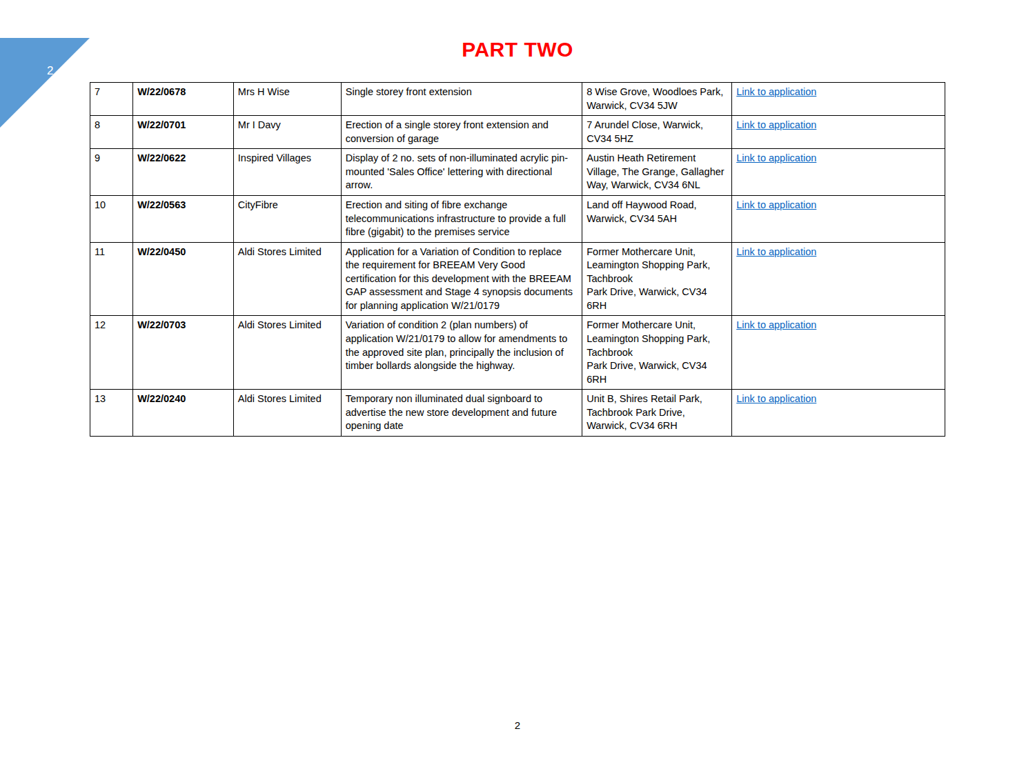2
PART TWO
| 7 | W/22/0678 | Mrs H Wise | Single storey front extension | 8 Wise Grove, Woodloes Park, Warwick, CV34 5JW | Link to application |
| 8 | W/22/0701 | Mr I Davy | Erection of a single storey front extension and conversion of garage | 7 Arundel Close, Warwick, CV34 5HZ | Link to application |
| 9 | W/22/0622 | Inspired Villages | Display of 2 no. sets of non-illuminated acrylic pin-mounted 'Sales Office' lettering with directional arrow. | Austin Heath Retirement Village, The Grange, Gallagher Way, Warwick, CV34 6NL | Link to application |
| 10 | W/22/0563 | CityFibre | Erection and siting of fibre exchange telecommunications infrastructure to provide a full fibre (gigabit) to the premises service | Land off Haywood Road, Warwick, CV34 5AH | Link to application |
| 11 | W/22/0450 | Aldi Stores Limited | Application for a Variation of Condition to replace the requirement for BREEAM Very Good certification for this development with the BREEAM GAP assessment and Stage 4 synopsis documents for planning application W/21/0179 | Former Mothercare Unit, Leamington Shopping Park, Tachbrook Park Drive, Warwick, CV34 6RH | Link to application |
| 12 | W/22/0703 | Aldi Stores Limited | Variation of condition 2 (plan numbers) of application W/21/0179 to allow for amendments to the approved site plan, principally the inclusion of timber bollards alongside the highway. | Former Mothercare Unit, Leamington Shopping Park, Tachbrook Park Drive, Warwick, CV34 6RH | Link to application |
| 13 | W/22/0240 | Aldi Stores Limited | Temporary non illuminated dual signboard to advertise the new store development and future opening date | Unit B, Shires Retail Park, Tachbrook Park Drive, Warwick, CV34 6RH | Link to application |
2